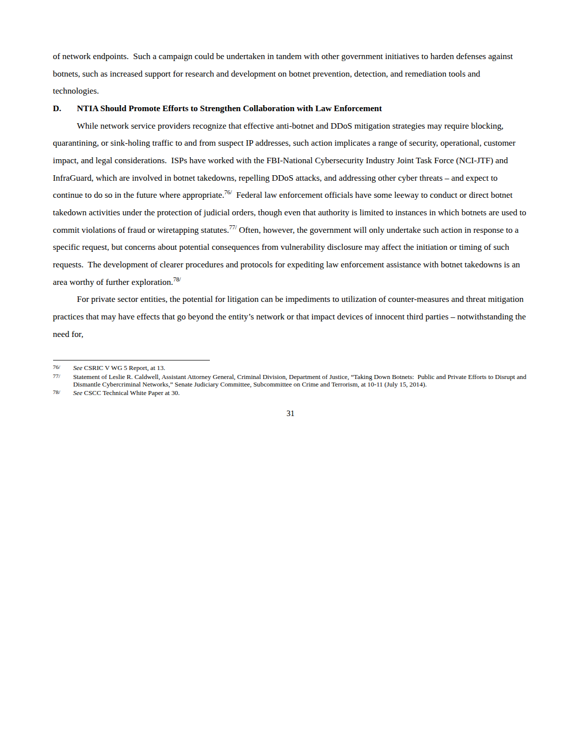of network endpoints. Such a campaign could be undertaken in tandem with other government initiatives to harden defenses against botnets, such as increased support for research and development on botnet prevention, detection, and remediation tools and technologies.
D. NTIA Should Promote Efforts to Strengthen Collaboration with Law Enforcement
While network service providers recognize that effective anti-botnet and DDoS mitigation strategies may require blocking, quarantining, or sink-holing traffic to and from suspect IP addresses, such action implicates a range of security, operational, customer impact, and legal considerations. ISPs have worked with the FBI-National Cybersecurity Industry Joint Task Force (NCI-JTF) and InfraGuard, which are involved in botnet takedowns, repelling DDoS attacks, and addressing other cyber threats – and expect to continue to do so in the future where appropriate.76/ Federal law enforcement officials have some leeway to conduct or direct botnet takedown activities under the protection of judicial orders, though even that authority is limited to instances in which botnets are used to commit violations of fraud or wiretapping statutes.77/ Often, however, the government will only undertake such action in response to a specific request, but concerns about potential consequences from vulnerability disclosure may affect the initiation or timing of such requests. The development of clearer procedures and protocols for expediting law enforcement assistance with botnet takedowns is an area worthy of further exploration.78/
For private sector entities, the potential for litigation can be impediments to utilization of counter-measures and threat mitigation practices that may have effects that go beyond the entity’s network or that impact devices of innocent third parties – notwithstanding the need for,
76/
See CSRIC V WG 5 Report, at 13.
77/
Statement of Leslie R. Caldwell, Assistant Attorney General, Criminal Division, Department of Justice, “Taking Down Botnets: Public and Private Efforts to Disrupt and Dismantle Cybercriminal Networks,” Senate Judiciary Committee, Subcommittee on Crime and Terrorism, at 10-11 (July 15, 2014).
78/
See CSCC Technical White Paper at 30.
31